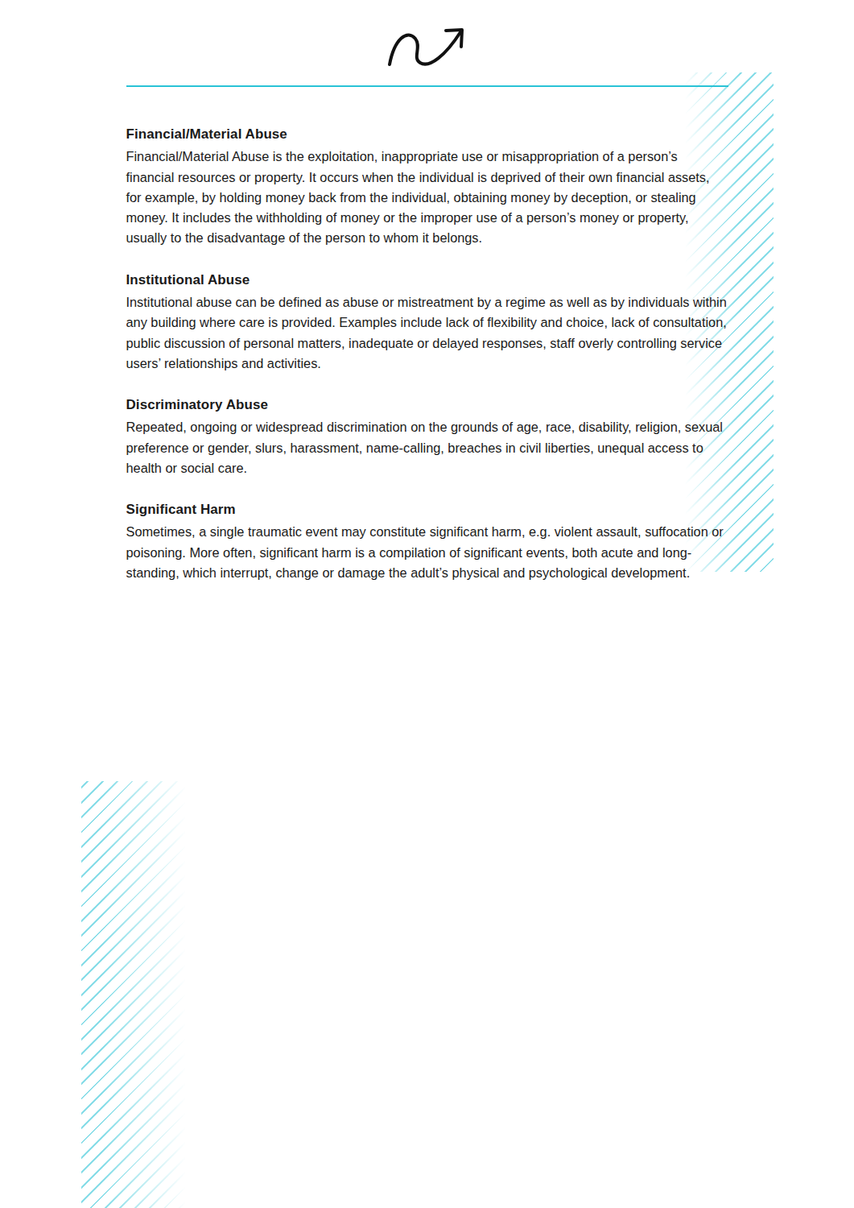Financial/Material Abuse
Financial/Material Abuse is the exploitation, inappropriate use or misappropriation of a person’s financial resources or property. It occurs when the individual is deprived of their own financial assets, for example, by holding money back from the individual, obtaining money by deception, or stealing money. It includes the withholding of money or the improper use of a person’s money or property, usually to the disadvantage of the person to whom it belongs.
Institutional Abuse
Institutional abuse can be defined as abuse or mistreatment by a regime as well as by individuals within any building where care is provided. Examples include lack of flexibility and choice, lack of consultation, public discussion of personal matters, inadequate or delayed responses, staff overly controlling service users’ relationships and activities.
Discriminatory Abuse
Repeated, ongoing or widespread discrimination on the grounds of age, race, disability, religion, sexual preference or gender, slurs, harassment, name-calling, breaches in civil liberties, unequal access to health or social care.
Significant Harm
Sometimes, a single traumatic event may constitute significant harm, e.g. violent assault, suffocation or poisoning. More often, significant harm is a compilation of significant events, both acute and long-standing, which interrupt, change or damage the adult’s physical and psychological development.